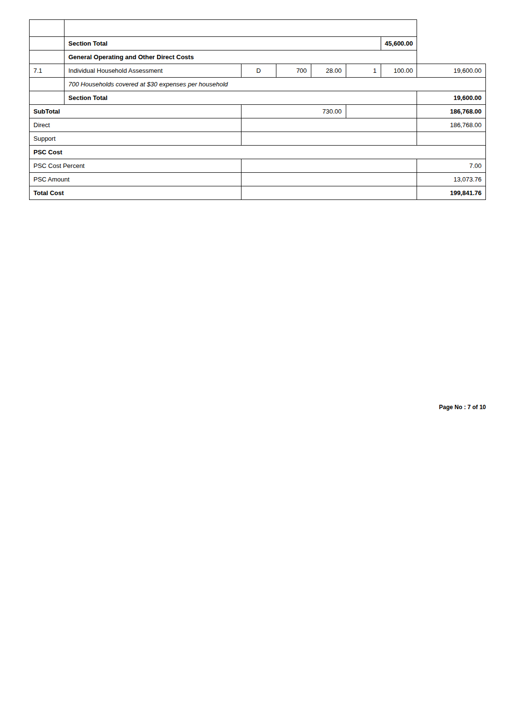| | Section Total | 45,600.00 |
| | General Operating and Other Direct Costs |
| 7.1 | Individual Household Assessment | D | 700 | 28.00 | 1 | 100.00 | 19,600.00 |
| | 700 Households covered at $30 expenses per household |
| | Section Total | 19,600.00 |
| SubTotal | 730.00 | | 186,768.00 |
| Direct | | 186,768.00 |
| Support | | |
| PSC Cost |
| PSC Cost Percent | | 7.00 |
| PSC Amount | | 13,073.76 |
| Total Cost | | 199,841.76 |
Page No : 7 of 10